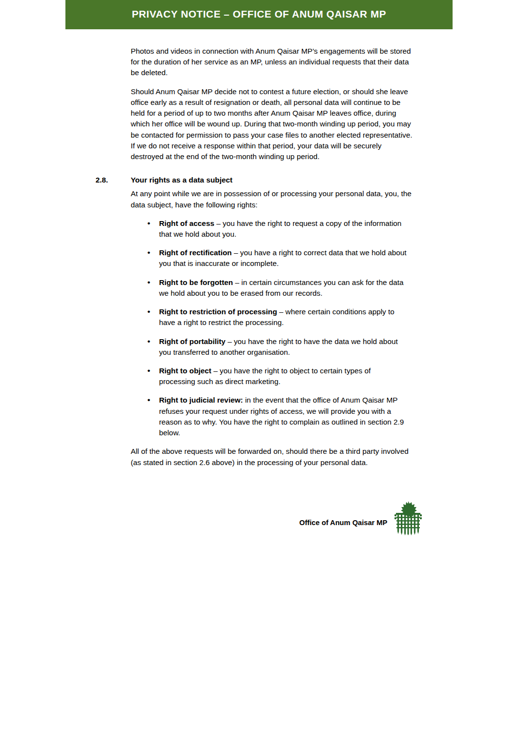Privacy Notice – Office of Anum Qaisar MP
Photos and videos in connection with Anum Qaisar MP’s engagements will be stored for the duration of her service as an MP, unless an individual requests that their data be deleted.
Should Anum Qaisar MP decide not to contest a future election, or should she leave office early as a result of resignation or death, all personal data will continue to be held for a period of up to two months after Anum Qaisar MP leaves office, during which her office will be wound up. During that two-month winding up period, you may be contacted for permission to pass your case files to another elected representative. If we do not receive a response within that period, your data will be securely destroyed at the end of the two-month winding up period.
2.8.
Your rights as a data subject
At any point while we are in possession of or processing your personal data, you, the data subject, have the following rights:
Right of access – you have the right to request a copy of the information that we hold about you.
Right of rectification – you have a right to correct data that we hold about you that is inaccurate or incomplete.
Right to be forgotten – in certain circumstances you can ask for the data we hold about you to be erased from our records.
Right to restriction of processing – where certain conditions apply to have a right to restrict the processing.
Right of portability – you have the right to have the data we hold about you transferred to another organisation.
Right to object – you have the right to object to certain types of processing such as direct marketing.
Right to judicial review: in the event that the office of Anum Qaisar MP refuses your request under rights of access, we will provide you with a reason as to why. You have the right to complain as outlined in section 2.9 below.
All of the above requests will be forwarded on, should there be a third party involved (as stated in section 2.6 above) in the processing of your personal data.
Office of Anum Qaisar MP